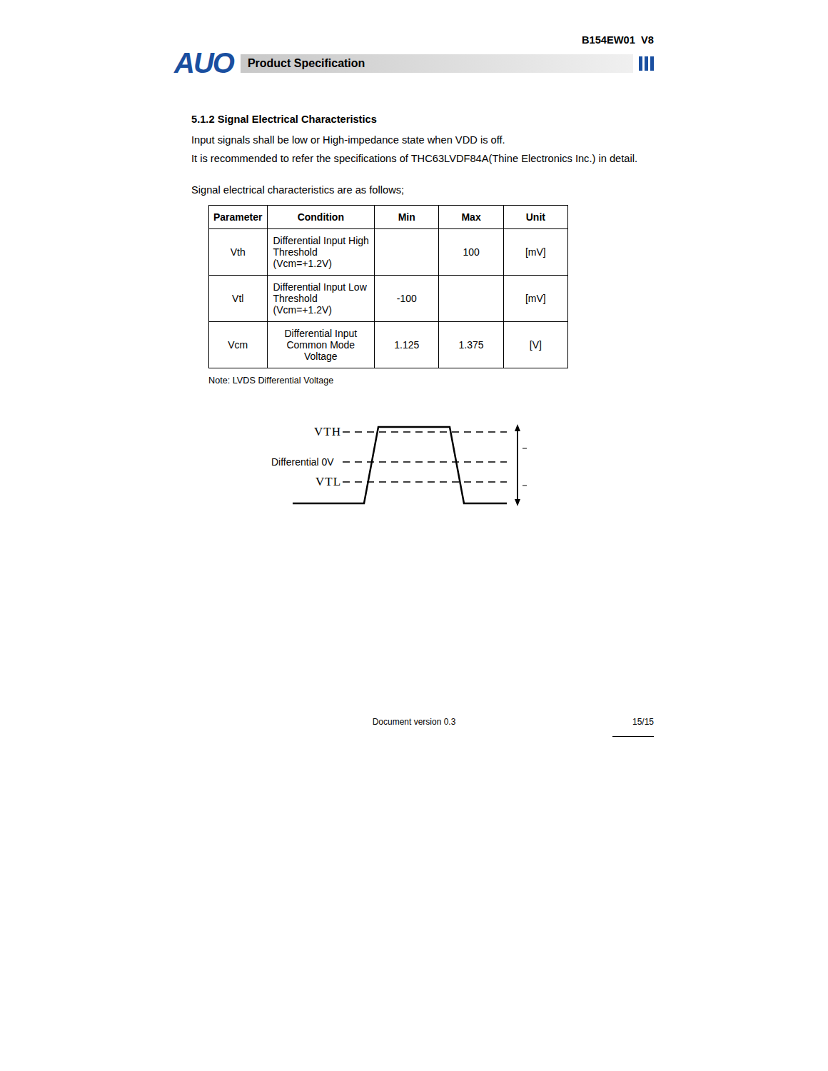B154EW01 V8
AUO
Product Specification
5.1.2 Signal Electrical Characteristics
Input signals shall be low or High-impedance state when VDD is off.
It is recommended to refer the specifications of THC63LVDF84A(Thine Electronics Inc.) in detail.
Signal electrical characteristics are as follows;
| Parameter | Condition | Min | Max | Unit |
| --- | --- | --- | --- | --- |
| Vth | Differential Input High Threshold (Vcm=+1.2V) | | 100 | [mV] |
| Vtl | Differential Input Low Threshold (Vcm=+1.2V) | -100 | | [mV] |
| Vcm | Differential Input Common Mode Voltage | 1.125 | 1.375 | [V] |
Note: LVDS Differential Voltage
VTH Differential 0V VTL
Document version 0.3
15/15